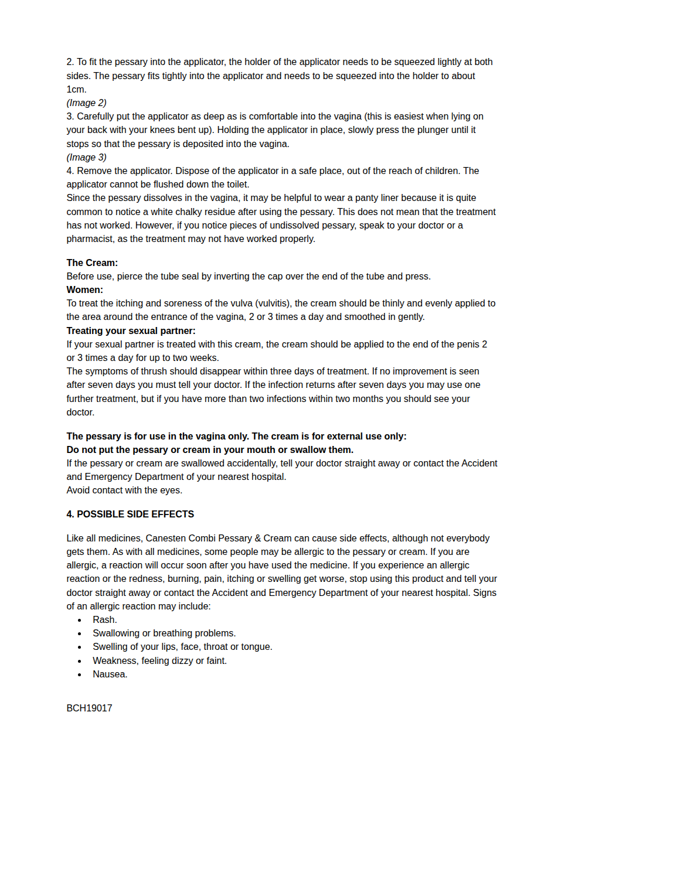2. To fit the pessary into the applicator, the holder of the applicator needs to be squeezed lightly at both sides. The pessary fits tightly into the applicator and needs to be squeezed into the holder to about 1cm.
(Image 2)
3. Carefully put the applicator as deep as is comfortable into the vagina (this is easiest when lying on your back with your knees bent up). Holding the applicator in place, slowly press the plunger until it stops so that the pessary is deposited into the vagina.
(Image 3)
4. Remove the applicator. Dispose of the applicator in a safe place, out of the reach of children. The applicator cannot be flushed down the toilet.
Since the pessary dissolves in the vagina, it may be helpful to wear a panty liner because it is quite common to notice a white chalky residue after using the pessary. This does not mean that the treatment has not worked. However, if you notice pieces of undissolved pessary, speak to your doctor or a pharmacist, as the treatment may not have worked properly.
The Cream:
Before use, pierce the tube seal by inverting the cap over the end of the tube and press.
Women:
To treat the itching and soreness of the vulva (vulvitis), the cream should be thinly and evenly applied to the area around the entrance of the vagina, 2 or 3 times a day and smoothed in gently.
Treating your sexual partner:
If your sexual partner is treated with this cream, the cream should be applied to the end of the penis 2 or 3 times a day for up to two weeks.
The symptoms of thrush should disappear within three days of treatment. If no improvement is seen after seven days you must tell your doctor. If the infection returns after seven days you may use one further treatment, but if you have more than two infections within two months you should see your doctor.
The pessary is for use in the vagina only. The cream is for external use only:
Do not put the pessary or cream in your mouth or swallow them.
If the pessary or cream are swallowed accidentally, tell your doctor straight away or contact the Accident and Emergency Department of your nearest hospital.
Avoid contact with the eyes.
4. POSSIBLE SIDE EFFECTS
Like all medicines, Canesten Combi Pessary & Cream can cause side effects, although not everybody gets them. As with all medicines, some people may be allergic to the pessary or cream. If you are allergic, a reaction will occur soon after you have used the medicine. If you experience an allergic reaction or the redness, burning, pain, itching or swelling get worse, stop using this product and tell your doctor straight away or contact the Accident and Emergency Department of your nearest hospital. Signs of an allergic reaction may include:
Rash.
Swallowing or breathing problems.
Swelling of your lips, face, throat or tongue.
Weakness, feeling dizzy or faint.
Nausea.
BCH19017